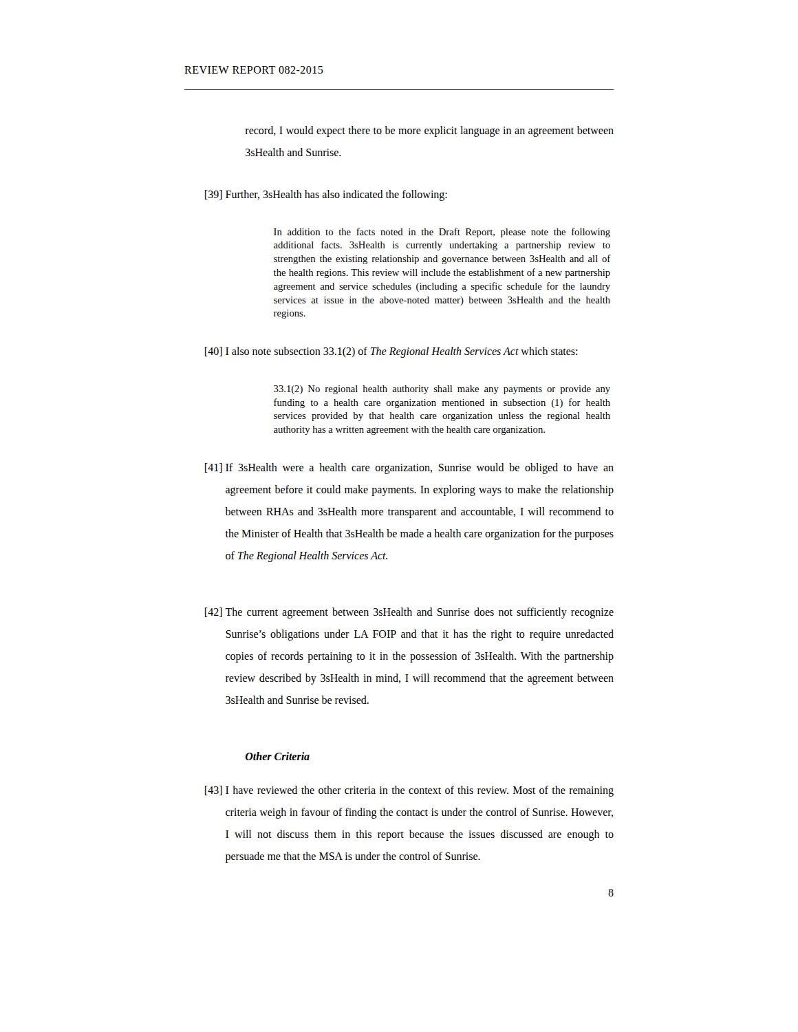REVIEW REPORT 082-2015
record, I would expect there to be more explicit language in an agreement between 3sHealth and Sunrise.
[39]
Further, 3sHealth has also indicated the following:
In addition to the facts noted in the Draft Report, please note the following additional facts. 3sHealth is currently undertaking a partnership review to strengthen the existing relationship and governance between 3sHealth and all of the health regions. This review will include the establishment of a new partnership agreement and service schedules (including a specific schedule for the laundry services at issue in the above-noted matter) between 3sHealth and the health regions.
[40]
I also note subsection 33.1(2) of The Regional Health Services Act which states:
33.1(2) No regional health authority shall make any payments or provide any funding to a health care organization mentioned in subsection (1) for health services provided by that health care organization unless the regional health authority has a written agreement with the health care organization.
[41]
If 3sHealth were a health care organization, Sunrise would be obliged to have an agreement before it could make payments. In exploring ways to make the relationship between RHAs and 3sHealth more transparent and accountable, I will recommend to the Minister of Health that 3sHealth be made a health care organization for the purposes of The Regional Health Services Act.
[42]
The current agreement between 3sHealth and Sunrise does not sufficiently recognize Sunrise’s obligations under LA FOIP and that it has the right to require unredacted copies of records pertaining to it in the possession of 3sHealth. With the partnership review described by 3sHealth in mind, I will recommend that the agreement between 3sHealth and Sunrise be revised.
Other Criteria
[43]
I have reviewed the other criteria in the context of this review. Most of the remaining criteria weigh in favour of finding the contact is under the control of Sunrise. However, I will not discuss them in this report because the issues discussed are enough to persuade me that the MSA is under the control of Sunrise.
8